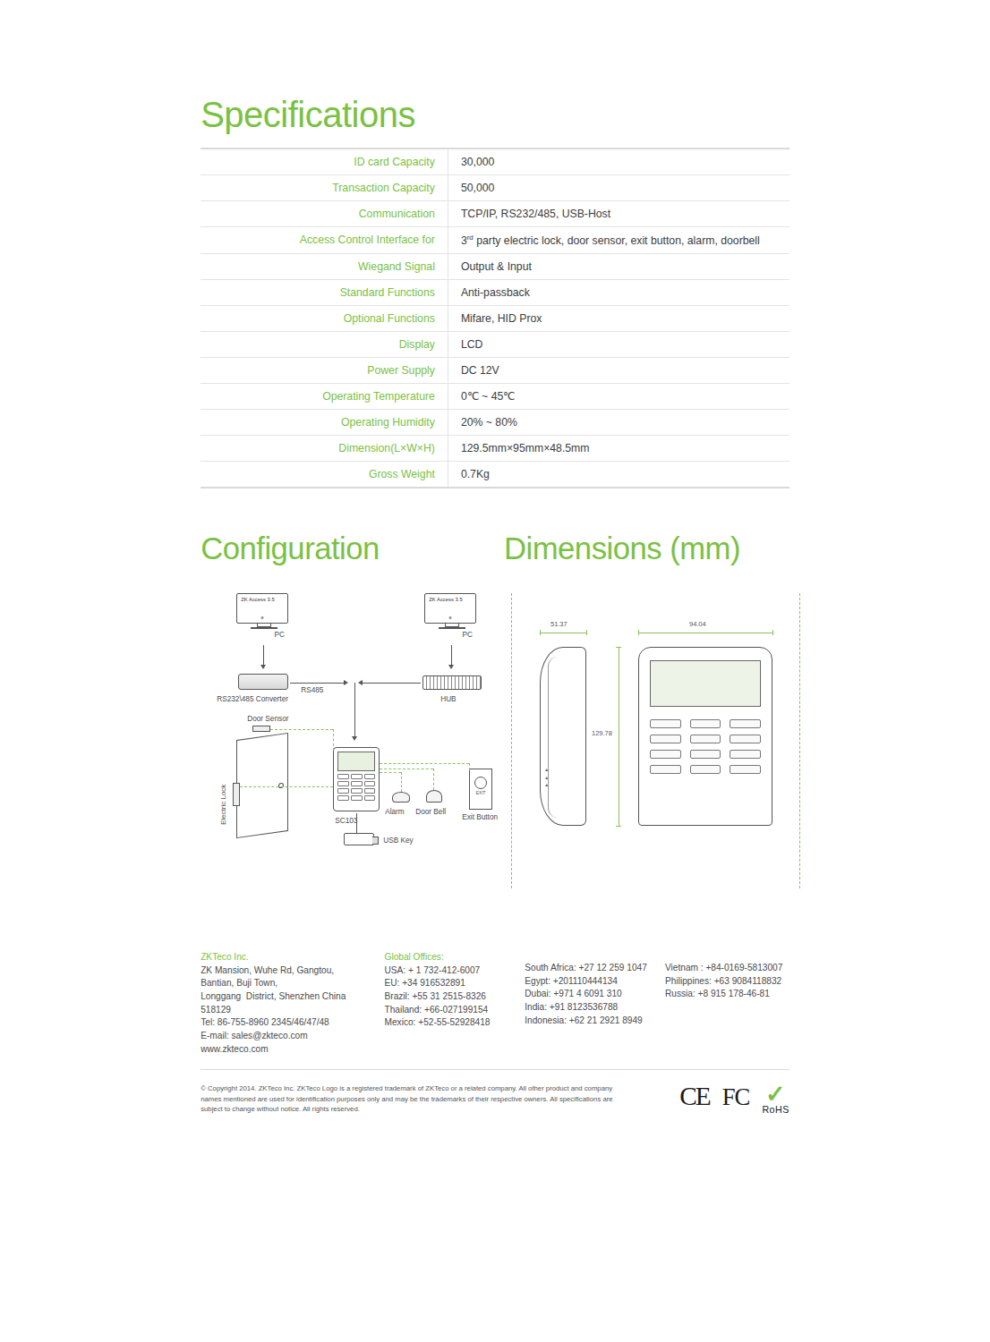Specifications
| ID card Capacity | 30,000 |
| Transaction Capacity | 50,000 |
| Communication | TCP/IP, RS232/485, USB-Host |
| Access Control Interface for | 3 rd party electric lock, door sensor, exit button, alarm, doorbell |
| Wiegand Signal | Output & Input |
| Standard Functions | Anti-passback |
| Optional Functions | Mifare, HID Prox |
| Display | LCD |
| Power Supply | DC 12V |
| Operating Temperature | 0℃ ~ 45℃ |
| Operating Humidity | 20% ~ 80% |
| Dimension(L×W×H) | 129.5mm×95mm×48.5mm |
| Gross Weight | 0.7Kg |
Configuration
ZK Access 3.5
PC
ZK Access 3.5
PC
RS232\485 Converter
HUB
RS485
SC103
Electric Lock
Door Sensor
Alarm
Door Bell
EXIT
Exit Button
USB Key
Dimensions (mm)
▲
▲
▲
51.37
94.04
129.78
ZKTeco Inc.
ZK Mansion, Wuhe Rd, Gangtou, Bantian, Buji Town,
Longgang District, Shenzhen China 518129
Tel: 86-755-8960 2345/46/47/48
E-mail: sales@zkteco.com
www.zkteco.com
Global Offices:
USA: + 1 732-412-6007
EU: +34 916532891
Brazil: +55 31 2515-8326
Thailand: +66-027199154
Mexico: +52-55-52928418
South Africa: +27 12 259 1047
Egypt: +201110444134
Dubai: +971 4 6091 310
India: +91 8123536788
Indonesia: +62 21 2921 8949
Vietnam : +84-0169-5813007
Philippines: +63 9084118832
Russia: +8 915 178-46-81
© Copyright 2014. ZKTeco Inc. ZKTeco Logo is a registered trademark of ZKTeco or a related company. All other product and company names mentioned are used for identification purposes only and may be the trademarks of their respective owners. All specifications are subject to change without notice. All rights reserved.
CE FC ✓RoHS